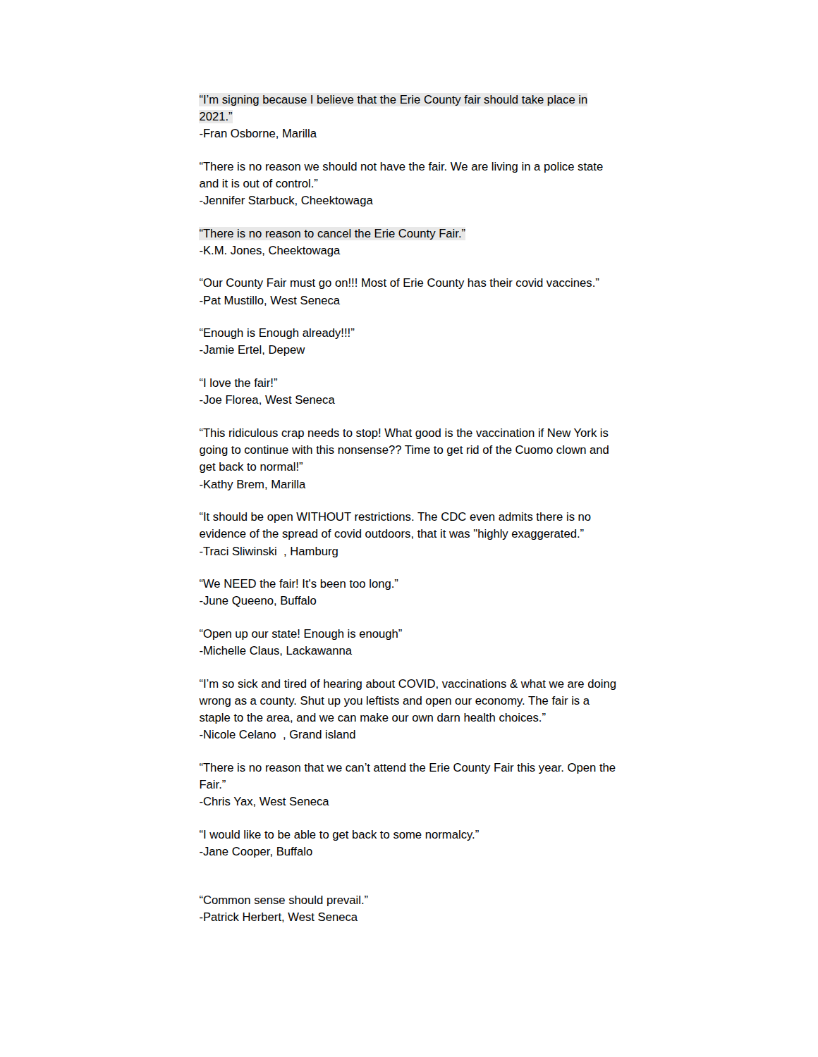“I’m signing because I believe that the Erie County fair should take place in 2021.”
-Fran Osborne, Marilla
“There is no reason we should not have the fair. We are living in a police state and it is out of control.”
-Jennifer Starbuck, Cheektowaga
“There is no reason to cancel the Erie County Fair.”
-K.M. Jones, Cheektowaga
“Our County Fair must go on!!! Most of Erie County has their covid vaccines.”
-Pat Mustillo, West Seneca
“Enough is Enough already!!!”
-Jamie Ertel, Depew
“I love the fair!”
-Joe Florea, West Seneca
“This ridiculous crap needs to stop! What good is the vaccination if New York is going to continue with this nonsense?? Time to get rid of the Cuomo clown and get back to normal!”
-Kathy Brem, Marilla
“It should be open WITHOUT restrictions. The CDC even admits there is no evidence of the spread of covid outdoors, that it was "highly exaggerated.”
-Traci Sliwinski , Hamburg
“We NEED the fair! It's been too long.”
-June Queeno, Buffalo
“Open up our state! Enough is enough”
-Michelle Claus, Lackawanna
“I’m so sick and tired of hearing about COVID, vaccinations & what we are doing wrong as a county. Shut up you leftists and open our economy. The fair is a staple to the area, and we can make our own darn health choices.”
-Nicole Celano , Grand island
“There is no reason that we can’t attend the Erie County Fair this year. Open the Fair.”
-Chris Yax, West Seneca
“I would like to be able to get back to some normalcy.”
-Jane Cooper, Buffalo
“Common sense should prevail.”
-Patrick Herbert, West Seneca